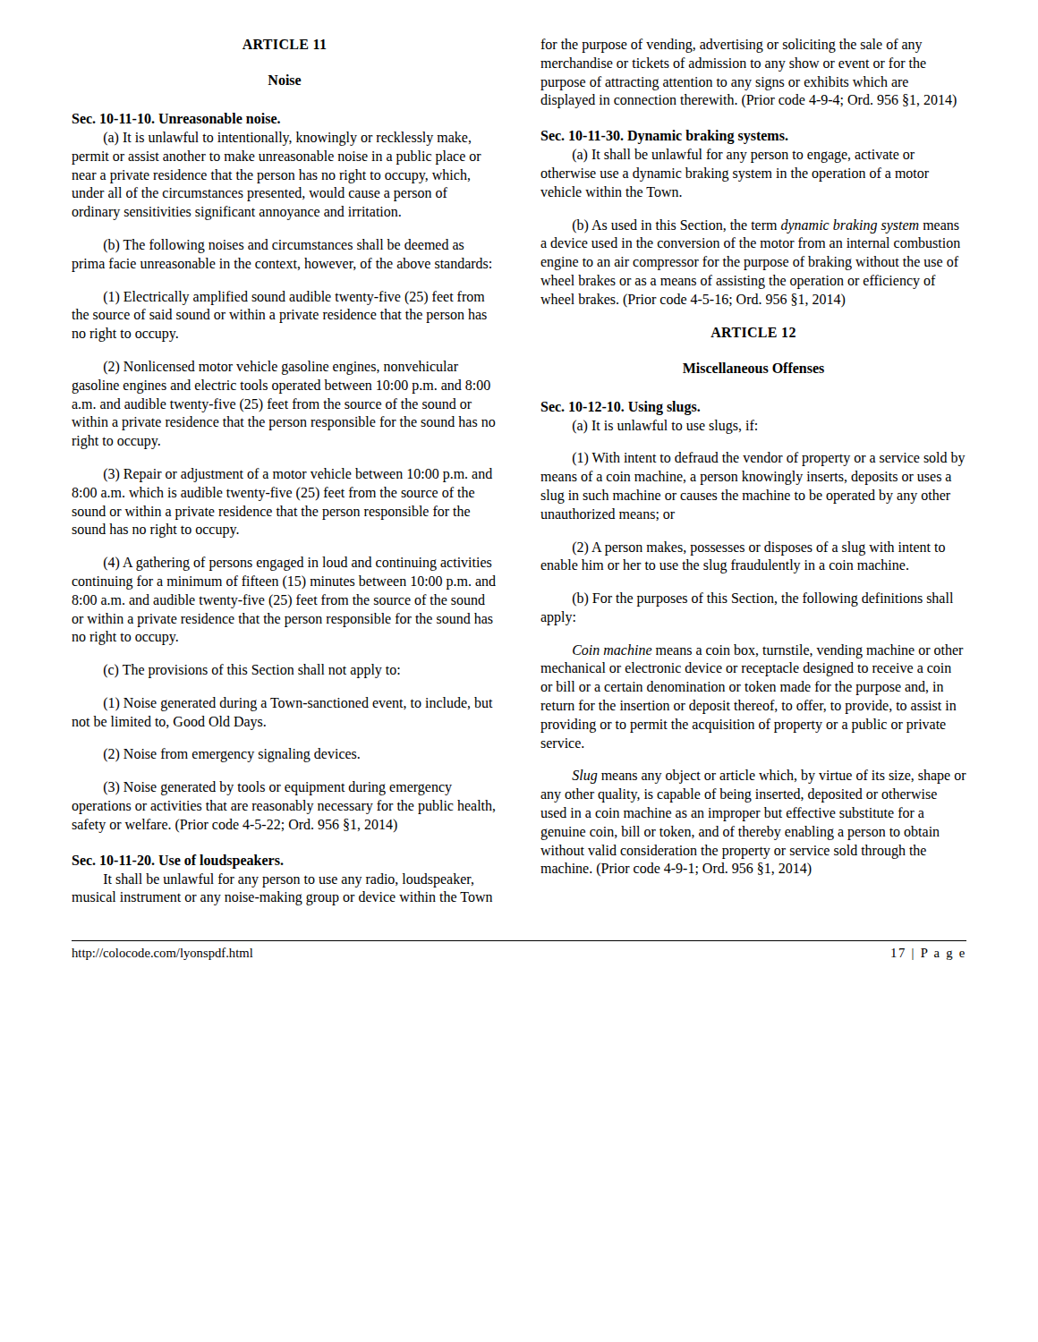ARTICLE 11
Noise
Sec. 10-11-10. Unreasonable noise.
(a) It is unlawful to intentionally, knowingly or recklessly make, permit or assist another to make unreasonable noise in a public place or near a private residence that the person has no right to occupy, which, under all of the circumstances presented, would cause a person of ordinary sensitivities significant annoyance and irritation.
(b) The following noises and circumstances shall be deemed as prima facie unreasonable in the context, however, of the above standards:
(1) Electrically amplified sound audible twenty-five (25) feet from the source of said sound or within a private residence that the person has no right to occupy.
(2) Nonlicensed motor vehicle gasoline engines, nonvehicular gasoline engines and electric tools operated between 10:00 p.m. and 8:00 a.m. and audible twenty-five (25) feet from the source of the sound or within a private residence that the person responsible for the sound has no right to occupy.
(3) Repair or adjustment of a motor vehicle between 10:00 p.m. and 8:00 a.m. which is audible twenty-five (25) feet from the source of the sound or within a private residence that the person responsible for the sound has no right to occupy.
(4) A gathering of persons engaged in loud and continuing activities continuing for a minimum of fifteen (15) minutes between 10:00 p.m. and 8:00 a.m. and audible twenty-five (25) feet from the source of the sound or within a private residence that the person responsible for the sound has no right to occupy.
(c) The provisions of this Section shall not apply to:
(1) Noise generated during a Town-sanctioned event, to include, but not be limited to, Good Old Days.
(2) Noise from emergency signaling devices.
(3) Noise generated by tools or equipment during emergency operations or activities that are reasonably necessary for the public health, safety or welfare. (Prior code 4-5-22; Ord. 956 §1, 2014)
Sec. 10-11-20. Use of loudspeakers.
It shall be unlawful for any person to use any radio, loudspeaker, musical instrument or any noise-making group or device within the Town for the purpose of vending, advertising or soliciting the sale of any merchandise or tickets of admission to any show or event or for the purpose of attracting attention to any signs or exhibits which are displayed in connection therewith. (Prior code 4-9-4; Ord. 956 §1, 2014)
Sec. 10-11-30. Dynamic braking systems.
(a) It shall be unlawful for any person to engage, activate or otherwise use a dynamic braking system in the operation of a motor vehicle within the Town.
(b) As used in this Section, the term dynamic braking system means a device used in the conversion of the motor from an internal combustion engine to an air compressor for the purpose of braking without the use of wheel brakes or as a means of assisting the operation or efficiency of wheel brakes. (Prior code 4-5-16; Ord. 956 §1, 2014)
ARTICLE 12
Miscellaneous Offenses
Sec. 10-12-10. Using slugs.
(a) It is unlawful to use slugs, if:
(1) With intent to defraud the vendor of property or a service sold by means of a coin machine, a person knowingly inserts, deposits or uses a slug in such machine or causes the machine to be operated by any other unauthorized means; or
(2) A person makes, possesses or disposes of a slug with intent to enable him or her to use the slug fraudulently in a coin machine.
(b) For the purposes of this Section, the following definitions shall apply:
Coin machine means a coin box, turnstile, vending machine or other mechanical or electronic device or receptacle designed to receive a coin or bill or a certain denomination or token made for the purpose and, in return for the insertion or deposit thereof, to offer, to provide, to assist in providing or to permit the acquisition of property or a public or private service.
Slug means any object or article which, by virtue of its size, shape or any other quality, is capable of being inserted, deposited or otherwise used in a coin machine as an improper but effective substitute for a genuine coin, bill or token, and of thereby enabling a person to obtain without valid consideration the property or service sold through the machine. (Prior code 4-9-1; Ord. 956 §1, 2014)
http://colocode.com/lyonspdf.html 17 | P a g e